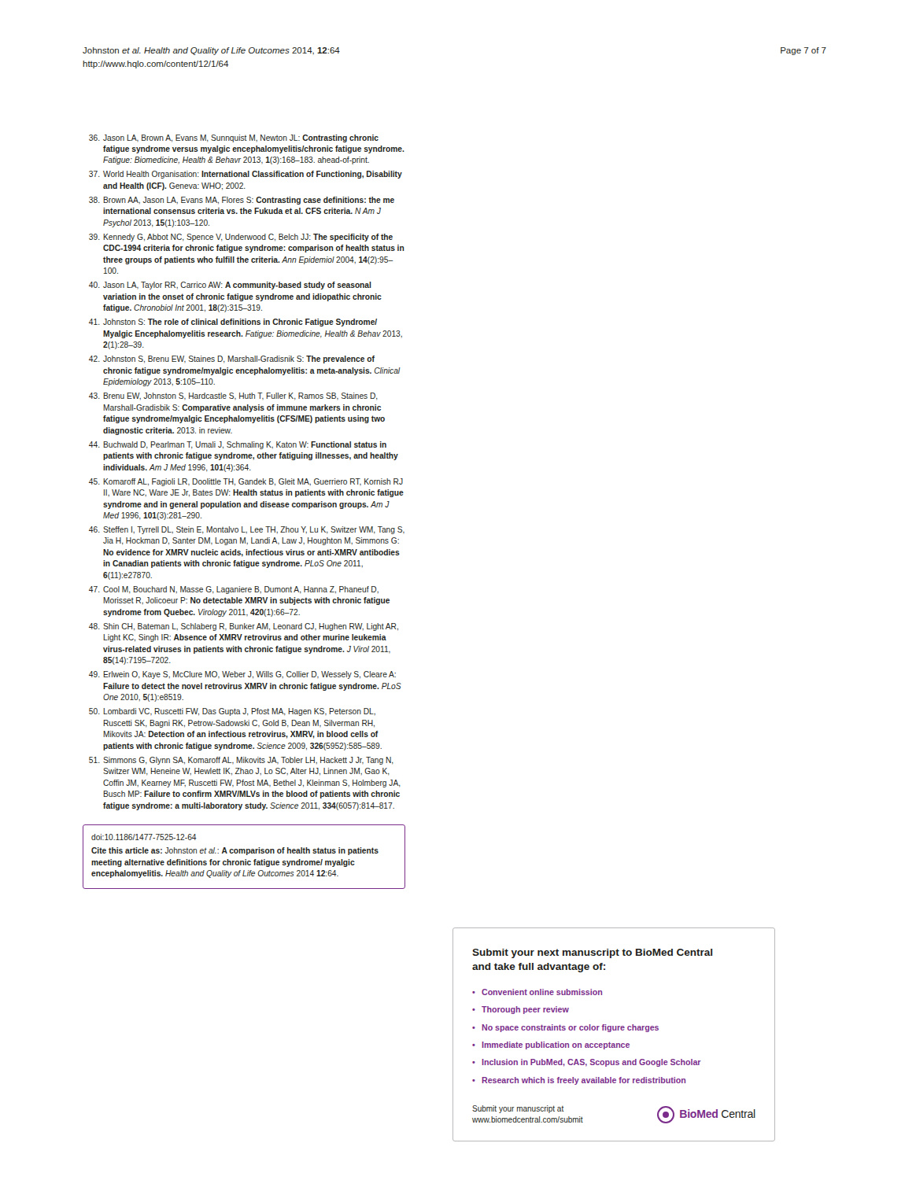Johnston et al. Health and Quality of Life Outcomes 2014, 12:64
http://www.hqlo.com/content/12/1/64
Page 7 of 7
Jason LA, Brown A, Evans M, Sunnquist M, Newton JL: Contrasting chronic fatigue syndrome versus myalgic encephalomyelitis/chronic fatigue syndrome. Fatigue: Biomedicine, Health & Behavr 2013, 1(3):168–183. ahead-of-print.
World Health Organisation: International Classification of Functioning, Disability and Health (ICF). Geneva: WHO; 2002.
Brown AA, Jason LA, Evans MA, Flores S: Contrasting case definitions: the me international consensus criteria vs. the Fukuda et al. CFS criteria. N Am J Psychol 2013, 15(1):103–120.
Kennedy G, Abbot NC, Spence V, Underwood C, Belch JJ: The specificity of the CDC-1994 criteria for chronic fatigue syndrome: comparison of health status in three groups of patients who fulfill the criteria. Ann Epidemiol 2004, 14(2):95–100.
Jason LA, Taylor RR, Carrico AW: A community-based study of seasonal variation in the onset of chronic fatigue syndrome and idiopathic chronic fatigue. Chronobiol Int 2001, 18(2):315–319.
Johnston S: The role of clinical definitions in Chronic Fatigue Syndrome/ Myalgic Encephalomyelitis research. Fatigue: Biomedicine, Health & Behav 2013, 2(1):28–39.
Johnston S, Brenu EW, Staines D, Marshall-Gradisnik S: The prevalence of chronic fatigue syndrome/myalgic encephalomyelitis: a meta-analysis. Clinical Epidemiology 2013, 5:105–110.
Brenu EW, Johnston S, Hardcastle S, Huth T, Fuller K, Ramos SB, Staines D, Marshall-Gradisbik S: Comparative analysis of immune markers in chronic fatigue syndrome/myalgic Encephalomyelitis (CFS/ME) patients using two diagnostic criteria. 2013. in review.
Buchwald D, Pearlman T, Umali J, Schmaling K, Katon W: Functional status in patients with chronic fatigue syndrome, other fatiguing illnesses, and healthy individuals. Am J Med 1996, 101(4):364.
Komaroff AL, Fagioli LR, Doolittle TH, Gandek B, Gleit MA, Guerriero RT, Kornish RJ II, Ware NC, Ware JE Jr, Bates DW: Health status in patients with chronic fatigue syndrome and in general population and disease comparison groups. Am J Med 1996, 101(3):281–290.
Steffen I, Tyrrell DL, Stein E, Montalvo L, Lee TH, Zhou Y, Lu K, Switzer WM, Tang S, Jia H, Hockman D, Santer DM, Logan M, Landi A, Law J, Houghton M, Simmons G: No evidence for XMRV nucleic acids, infectious virus or anti-XMRV antibodies in Canadian patients with chronic fatigue syndrome. PLoS One 2011, 6(11):e27870.
Cool M, Bouchard N, Masse G, Laganiere B, Dumont A, Hanna Z, Phaneuf D, Morisset R, Jolicoeur P: No detectable XMRV in subjects with chronic fatigue syndrome from Quebec. Virology 2011, 420(1):66–72.
Shin CH, Bateman L, Schlaberg R, Bunker AM, Leonard CJ, Hughen RW, Light AR, Light KC, Singh IR: Absence of XMRV retrovirus and other murine leukemia virus-related viruses in patients with chronic fatigue syndrome. J Virol 2011, 85(14):7195–7202.
Erlwein O, Kaye S, McClure MO, Weber J, Wills G, Collier D, Wessely S, Cleare A: Failure to detect the novel retrovirus XMRV in chronic fatigue syndrome. PLoS One 2010, 5(1):e8519.
Lombardi VC, Ruscetti FW, Das Gupta J, Pfost MA, Hagen KS, Peterson DL, Ruscetti SK, Bagni RK, Petrow-Sadowski C, Gold B, Dean M, Silverman RH, Mikovits JA: Detection of an infectious retrovirus, XMRV, in blood cells of patients with chronic fatigue syndrome. Science 2009, 326(5952):585–589.
Simmons G, Glynn SA, Komaroff AL, Mikovits JA, Tobler LH, Hackett J Jr, Tang N, Switzer WM, Heneine W, Hewlett IK, Zhao J, Lo SC, Alter HJ, Linnen JM, Gao K, Coffin JM, Kearney MF, Ruscetti FW, Pfost MA, Bethel J, Kleinman S, Holmberg JA, Busch MP: Failure to confirm XMRV/MLVs in the blood of patients with chronic fatigue syndrome: a multi-laboratory study. Science 2011, 334(6057):814–817.
doi:10.1186/1477-7525-12-64
Cite this article as: Johnston et al.: A comparison of health status in patients meeting alternative definitions for chronic fatigue syndrome/ myalgic encephalomyelitis. Health and Quality of Life Outcomes 2014 12:64.
Submit your next manuscript to BioMed Central
and take full advantage of:
Convenient online submission
Thorough peer review
No space constraints or color figure charges
Immediate publication on acceptance
Inclusion in PubMed, CAS, Scopus and Google Scholar
Research which is freely available for redistribution
Submit your manuscript at
www.biomedcentral.com/submit
BioMed Central